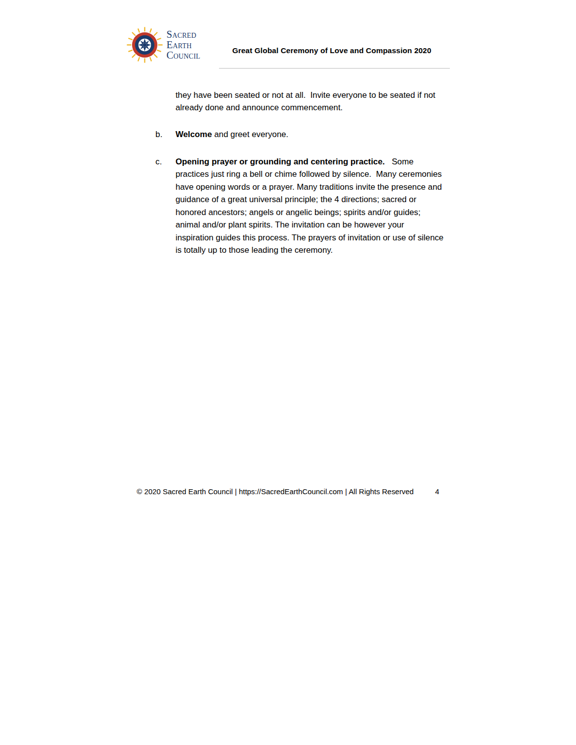Sacred Earth Council
Great Global Ceremony of Love and Compassion 2020
they have been seated or not at all. Invite everyone to be seated if not already done and announce commencement.
b. Welcome and greet everyone.
c. Opening prayer or grounding and centering practice. Some practices just ring a bell or chime followed by silence. Many ceremonies have opening words or a prayer. Many traditions invite the presence and guidance of a great universal principle; the 4 directions; sacred or honored ancestors; angels or angelic beings; spirits and/or guides; animal and/or plant spirits. The invitation can be however your inspiration guides this process. The prayers of invitation or use of silence is totally up to those leading the ceremony.
© 2020 Sacred Earth Council | https://SacredEarthCouncil.com | All Rights Reserved 4